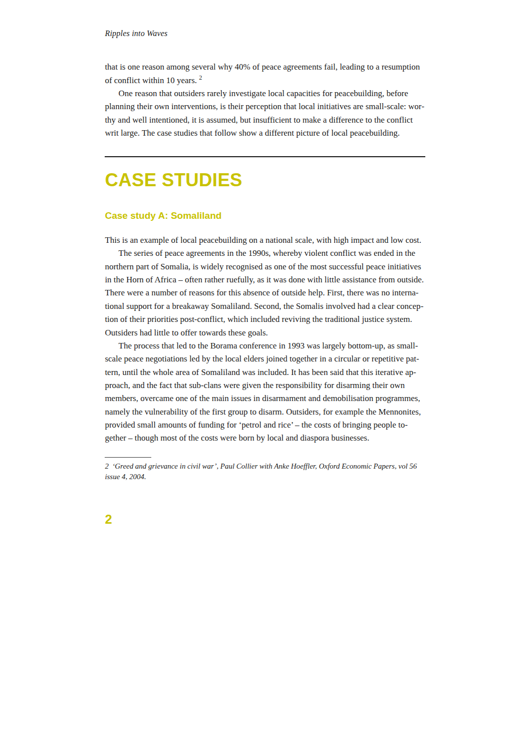Ripples into Waves
that is one reason among several why 40% of peace agreements fail, leading to a resumption of conflict within 10 years. 2
One reason that outsiders rarely investigate local capacities for peacebuilding, before planning their own interventions, is their perception that local initiatives are small-scale: worthy and well intentioned, it is assumed, but insufficient to make a difference to the conflict writ large. The case studies that follow show a different picture of local peacebuilding.
CASE STUDIES
Case study A: Somaliland
This is an example of local peacebuilding on a national scale, with high impact and low cost.
The series of peace agreements in the 1990s, whereby violent conflict was ended in the northern part of Somalia, is widely recognised as one of the most successful peace initiatives in the Horn of Africa – often rather ruefully, as it was done with little assistance from outside. There were a number of reasons for this absence of outside help. First, there was no international support for a breakaway Somaliland. Second, the Somalis involved had a clear conception of their priorities post-conflict, which included reviving the traditional justice system. Outsiders had little to offer towards these goals.
The process that led to the Borama conference in 1993 was largely bottom-up, as small-scale peace negotiations led by the local elders joined together in a circular or repetitive pattern, until the whole area of Somaliland was included. It has been said that this iterative approach, and the fact that sub-clans were given the responsibility for disarming their own members, overcame one of the main issues in disarmament and demobilisation programmes, namely the vulnerability of the first group to disarm. Outsiders, for example the Mennonites, provided small amounts of funding for ‘petrol and rice’ – the costs of bringing people together – though most of the costs were born by local and diaspora businesses.
2 ‘Greed and grievance in civil war’, Paul Collier with Anke Hoeffler, Oxford Economic Papers, vol 56 issue 4, 2004.
2